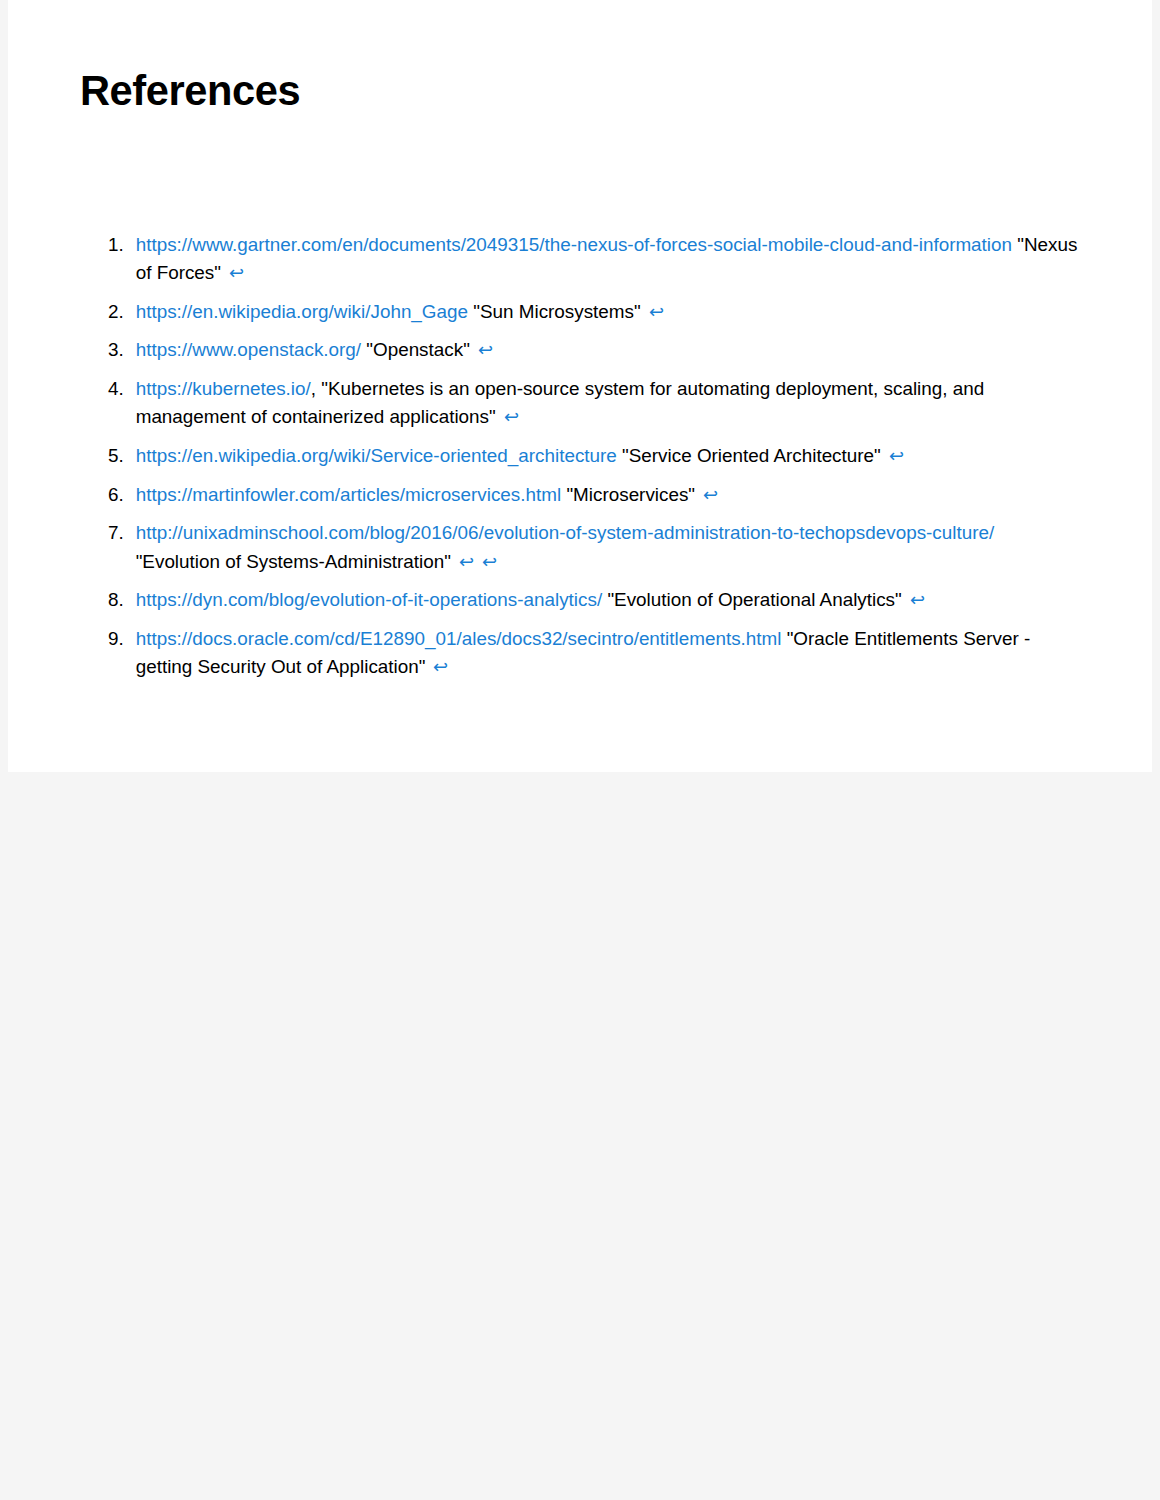References
https://www.gartner.com/en/documents/2049315/the-nexus-of-forces-social-mobile-cloud-and-information "Nexus of Forces" ↩
https://en.wikipedia.org/wiki/John_Gage "Sun Microsystems" ↩
https://www.openstack.org/ "Openstack" ↩
https://kubernetes.io/, "Kubernetes is an open-source system for automating deployment, scaling, and management of containerized applications" ↩
https://en.wikipedia.org/wiki/Service-oriented_architecture "Service Oriented Architecture" ↩
https://martinfowler.com/articles/microservices.html "Microservices" ↩
http://unixadminschool.com/blog/2016/06/evolution-of-system-administration-to-techopsdevops-culture/ "Evolution of Systems-Administration" ↩ ↩
https://dyn.com/blog/evolution-of-it-operations-analytics/ "Evolution of Operational Analytics" ↩
https://docs.oracle.com/cd/E12890_01/ales/docs32/secintro/entitlements.html "Oracle Entitlements Server -getting Security Out of Application" ↩